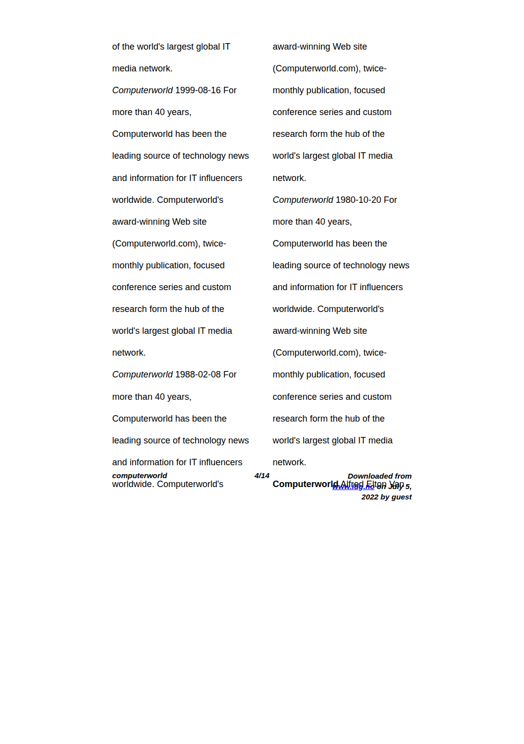of the world's largest global IT media network.
Computerworld 1999-08-16 For more than 40 years, Computerworld has been the leading source of technology news and information for IT influencers worldwide. Computerworld's award-winning Web site (Computerworld.com), twice-monthly publication, focused conference series and custom research form the hub of the world's largest global IT media network.
Computerworld 1988-02-08 For more than 40 years, Computerworld has been the leading source of technology news and information for IT influencers worldwide. Computerworld's award-winning Web site (Computerworld.com), twice-monthly publication, focused conference series and custom research form the hub of the world's largest global IT media network.
Computerworld 1980-10-20 For more than 40 years, Computerworld has been the leading source of technology news and information for IT influencers worldwide. Computerworld's award-winning Web site (Computerworld.com), twice-monthly publication, focused conference series and custom research form the hub of the world's largest global IT media network.
Computerworld Alfred Elton Van
computerworld 4/14 Downloaded from
www.idg.no on July 5,
2022 by guest